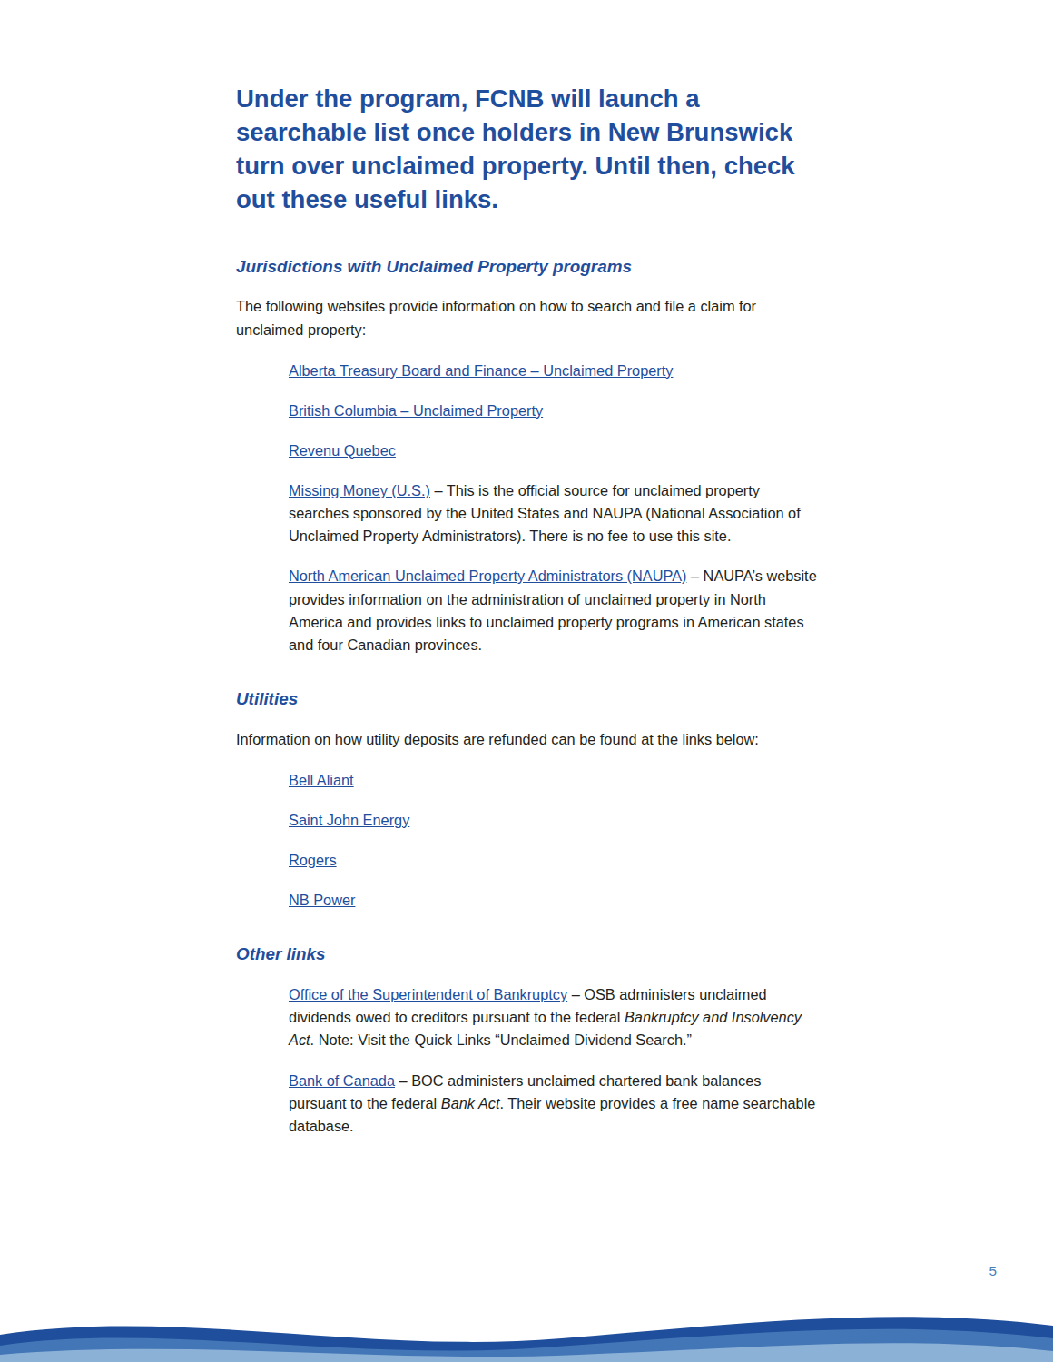Under the program, FCNB will launch a searchable list once holders in New Brunswick turn over unclaimed property. Until then, check out these useful links.
Jurisdictions with Unclaimed Property programs
The following websites provide information on how to search and file a claim for unclaimed property:
Alberta Treasury Board and Finance – Unclaimed Property
British Columbia – Unclaimed Property
Revenu Quebec
Missing Money (U.S.) – This is the official source for unclaimed property searches sponsored by the United States and NAUPA (National Association of Unclaimed Property Administrators). There is no fee to use this site.
North American Unclaimed Property Administrators (NAUPA) – NAUPA’s website provides information on the administration of unclaimed property in North America and provides links to unclaimed property programs in American states and four Canadian provinces.
Utilities
Information on how utility deposits are refunded can be found at the links below:
Bell Aliant
Saint John Energy
Rogers
NB Power
Other links
Office of the Superintendent of Bankruptcy – OSB administers unclaimed dividends owed to creditors pursuant to the federal Bankruptcy and Insolvency Act. Note: Visit the Quick Links “Unclaimed Dividend Search.”
Bank of Canada – BOC administers unclaimed chartered bank balances pursuant to the federal Bank Act. Their website provides a free name searchable database.
5